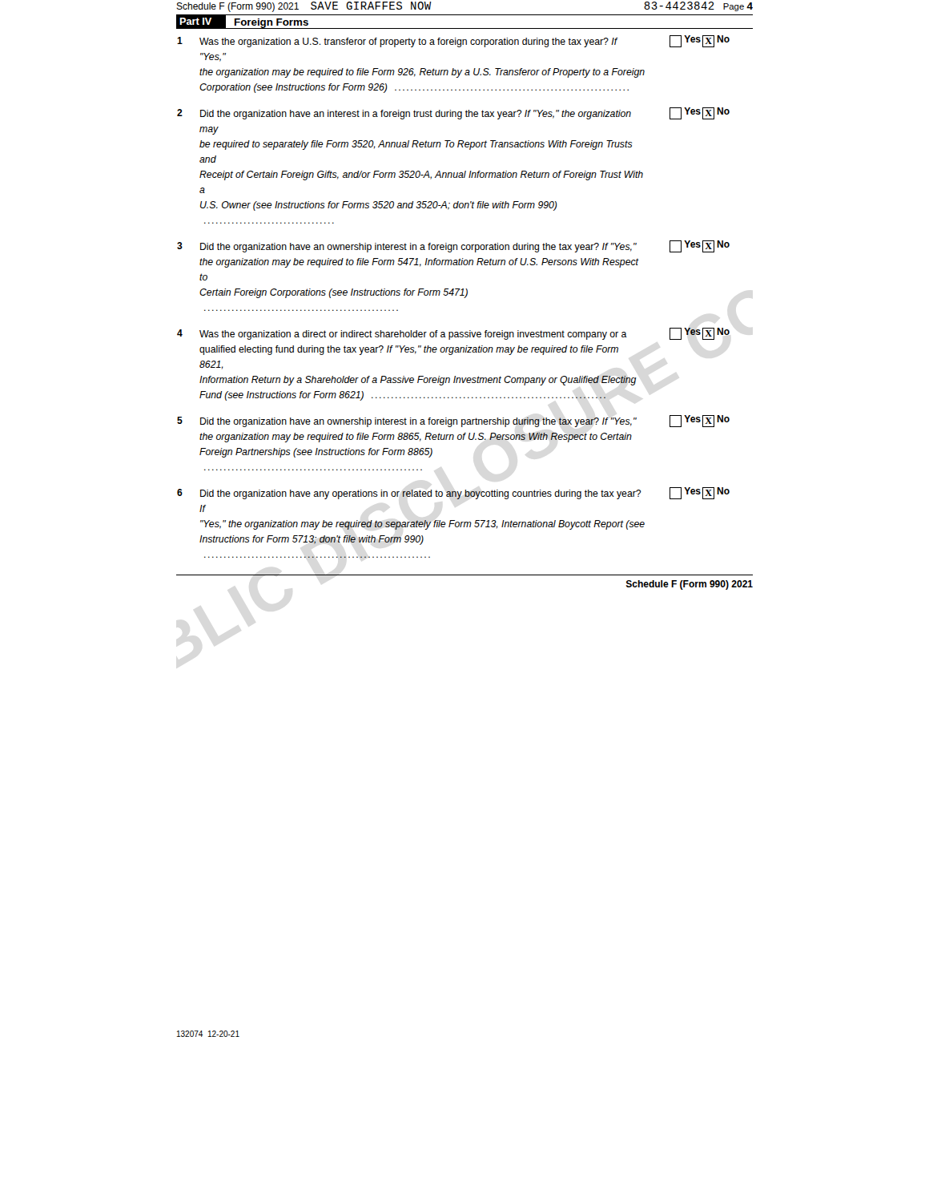PUBLIC DISCLOSURE COPY
Schedule F (Form 990) 2021SAVE GIRAFFES NOW
83-4423842 Page 4
Part IV
Foreign Forms
| 1 | Was the organization a U.S. transferor of property to a foreign corporation during the tax year? If "Yes," the organization may be required to file Form 926, Return by a U.S. Transferor of Property to a Foreign Corporation (see Instructions for Form 926) .................................................................................................................. | Yes | X No |
| 2 | Did the organization have an interest in a foreign trust during the tax year? If "Yes," the organization may be required to separately file Form 3520, Annual Return To Report Transactions With Foreign Trusts and Receipt of Certain Foreign Gifts, and/or Form 3520-A, Annual Information Return of Foreign Trust With a U.S. Owner (see Instructions for Forms 3520 and 3520-A; don't file with Form 990) ..................................................... | Yes | X No |
| 3 | Did the organization have an ownership interest in a foreign corporation during the tax year? If "Yes," the organization may be required to file Form 5471, Information Return of U.S. Persons With Respect to Certain Foreign Corporations (see Instructions for Form 5471) ......................................................................... | Yes | X No |
| 4 | Was the organization a direct or indirect shareholder of a passive foreign investment company or a qualified electing fund during the tax year? If "Yes," the organization may be required to file Form 8621, Information Return by a Shareholder of a Passive Foreign Investment Company or Qualified Electing Fund (see Instructions for Form 8621) ..................................................................................................... | Yes | X No |
| 5 | Did the organization have an ownership interest in a foreign partnership during the tax year? If "Yes," the organization may be required to file Form 8865, Return of U.S. Persons With Respect to Certain Foreign Partnerships (see Instructions for Form 8865) ................................................................................. | Yes | X No |
| 6 | Did the organization have any operations in or related to any boycotting countries during the tax year? If "Yes," the organization may be required to separately file Form 5713, International Boycott Report (see Instructions for Form 5713; don't file with Form 990) ................................................................................... | Yes | X No |
Schedule F (Form 990) 2021
132074 12-20-21